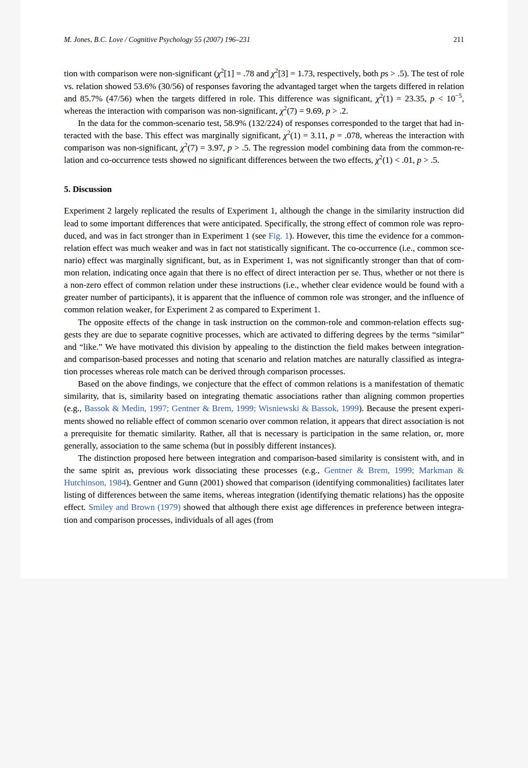M. Jones, B.C. Love / Cognitive Psychology 55 (2007) 196–231 211
tion with comparison were non-significant (χ2[1] = .78 and χ2[3] = 1.73, respectively, both ps > .5). The test of role vs. relation showed 53.6% (30/56) of responses favoring the advantaged target when the targets differed in relation and 85.7% (47/56) when the targets differed in role. This difference was significant, χ2(1) = 23.35, p < 10−5, whereas the interaction with comparison was non-significant, χ2(7) = 9.69, p > .2.
In the data for the common-scenario test, 58.9% (132/224) of responses corresponded to the target that had interacted with the base. This effect was marginally significant, χ2(1) = 3.11, p = .078, whereas the interaction with comparison was non-significant, χ2(7) = 3.97, p > .5. The regression model combining data from the common-relation and co-occurrence tests showed no significant differences between the two effects, χ2(1) < .01, p > .5.
5. Discussion
Experiment 2 largely replicated the results of Experiment 1, although the change in the similarity instruction did lead to some important differences that were anticipated. Specifically, the strong effect of common role was reproduced, and was in fact stronger than in Experiment 1 (see Fig. 1). However, this time the evidence for a common-relation effect was much weaker and was in fact not statistically significant. The co-occurrence (i.e., common scenario) effect was marginally significant, but, as in Experiment 1, was not significantly stronger than that of common relation, indicating once again that there is no effect of direct interaction per se. Thus, whether or not there is a non-zero effect of common relation under these instructions (i.e., whether clear evidence would be found with a greater number of participants), it is apparent that the influence of common role was stronger, and the influence of common relation weaker, for Experiment 2 as compared to Experiment 1.
The opposite effects of the change in task instruction on the common-role and common-relation effects suggests they are due to separate cognitive processes, which are activated to differing degrees by the terms “similar” and “like.” We have motivated this division by appealing to the distinction the field makes between integration- and comparison-based processes and noting that scenario and relation matches are naturally classified as integration processes whereas role match can be derived through comparison processes.
Based on the above findings, we conjecture that the effect of common relations is a manifestation of thematic similarity, that is, similarity based on integrating thematic associations rather than aligning common properties (e.g., Bassok & Medin, 1997; Gentner & Brem, 1999; Wisniewski & Bassok, 1999). Because the present experiments showed no reliable effect of common scenario over common relation, it appears that direct association is not a prerequisite for thematic similarity. Rather, all that is necessary is participation in the same relation, or, more generally, association to the same schema (but in possibly different instances).
The distinction proposed here between integration and comparison-based similarity is consistent with, and in the same spirit as, previous work dissociating these processes (e.g., Gentner & Brem, 1999; Markman & Hutchinson, 1984). Gentner and Gunn (2001) showed that comparison (identifying commonalities) facilitates later listing of differences between the same items, whereas integration (identifying thematic relations) has the opposite effect. Smiley and Brown (1979) showed that although there exist age differences in preference between integration and comparison processes, individuals of all ages (from